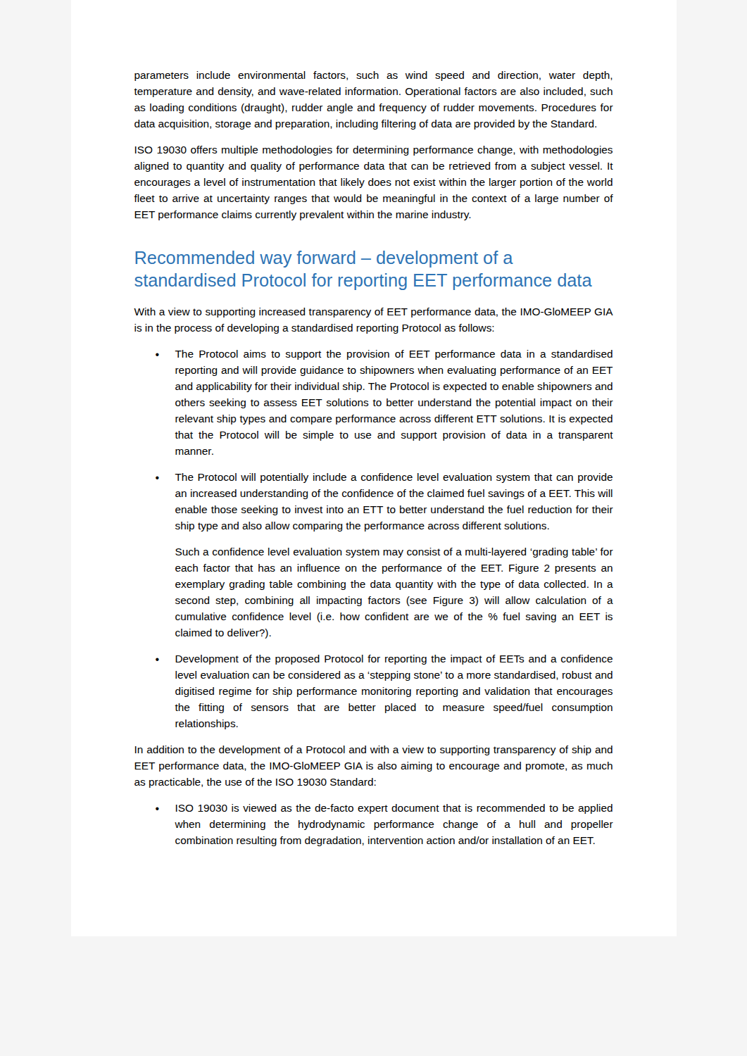parameters include environmental factors, such as wind speed and direction, water depth, temperature and density, and wave-related information. Operational factors are also included, such as loading conditions (draught), rudder angle and frequency of rudder movements. Procedures for data acquisition, storage and preparation, including filtering of data are provided by the Standard.
ISO 19030 offers multiple methodologies for determining performance change, with methodologies aligned to quantity and quality of performance data that can be retrieved from a subject vessel. It encourages a level of instrumentation that likely does not exist within the larger portion of the world fleet to arrive at uncertainty ranges that would be meaningful in the context of a large number of EET performance claims currently prevalent within the marine industry.
Recommended way forward – development of a standardised Protocol for reporting EET performance data
With a view to supporting increased transparency of EET performance data, the IMO-GloMEEP GIA is in the process of developing a standardised reporting Protocol as follows:
The Protocol aims to support the provision of EET performance data in a standardised reporting and will provide guidance to shipowners when evaluating performance of an EET and applicability for their individual ship. The Protocol is expected to enable shipowners and others seeking to assess EET solutions to better understand the potential impact on their relevant ship types and compare performance across different ETT solutions. It is expected that the Protocol will be simple to use and support provision of data in a transparent manner.
The Protocol will potentially include a confidence level evaluation system that can provide an increased understanding of the confidence of the claimed fuel savings of a EET. This will enable those seeking to invest into an ETT to better understand the fuel reduction for their ship type and also allow comparing the performance across different solutions.
Such a confidence level evaluation system may consist of a multi-layered ‘grading table’ for each factor that has an influence on the performance of the EET. Figure 2 presents an exemplary grading table combining the data quantity with the type of data collected. In a second step, combining all impacting factors (see Figure 3) will allow calculation of a cumulative confidence level (i.e. how confident are we of the % fuel saving an EET is claimed to deliver?).
Development of the proposed Protocol for reporting the impact of EETs and a confidence level evaluation can be considered as a ‘stepping stone’ to a more standardised, robust and digitised regime for ship performance monitoring reporting and validation that encourages the fitting of sensors that are better placed to measure speed/fuel consumption relationships.
In addition to the development of a Protocol and with a view to supporting transparency of ship and EET performance data, the IMO-GloMEEP GIA is also aiming to encourage and promote, as much as practicable, the use of the ISO 19030 Standard:
ISO 19030 is viewed as the de-facto expert document that is recommended to be applied when determining the hydrodynamic performance change of a hull and propeller combination resulting from degradation, intervention action and/or installation of an EET.